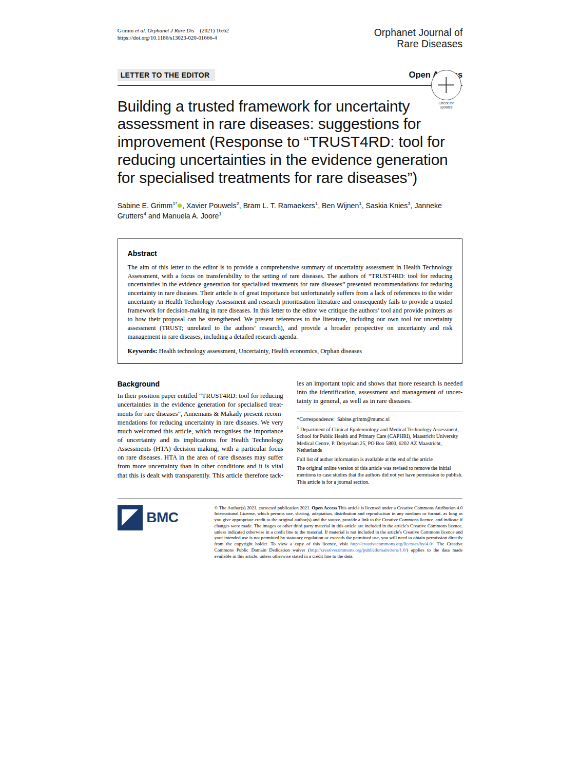Grimm et al. Orphanet J Rare Dis (2021) 16:62
https://doi.org/10.1186/s13023-020-01666-4
Orphanet Journal of Rare Diseases
LETTER TO THE EDITOR Open Access
Check for
updates
Building a trusted framework for uncertainty assessment in rare diseases: suggestions for improvement (Response to “TRUST4RD: tool for reducing uncertainties in the evidence generation for specialised treatments for rare diseases”)
Sabine E. Grimm1* , Xavier Pouwels2, Bram L. T. Ramaekers1, Ben Wijnen1, Saskia Knies3, Janneke Grutters4 and Manuela A. Joore1
Abstract
The aim of this letter to the editor is to provide a comprehensive summary of uncertainty assessment in Health Technology Assessment, with a focus on transferability to the setting of rare diseases. The authors of “TRUST4RD: tool for reducing uncertainties in the evidence generation for specialised treatments for rare diseases” presented recommendations for reducing uncertainty in rare diseases. Their article is of great importance but unfortunately suffers from a lack of references to the wider uncertainty in Health Technology Assessment and research prioritisation literature and consequently fails to provide a trusted framework for decision-making in rare diseases. In this letter to the editor we critique the authors’ tool and provide pointers as to how their proposal can be strengthened. We present references to the literature, including our own tool for uncertainty assessment (TRUST; unrelated to the authors’ research), and provide a broader perspective on uncertainty and risk management in rare diseases, including a detailed research agenda.
Keywords: Health technology assessment, Uncertainty, Health economics, Orphan diseases
Background
In their position paper entitled “TRUST4RD: tool for reducing uncertainties in the evidence generation for specialised treatments for rare diseases”, Annemans & Makady present recommendations for reducing uncertainty in rare diseases. We very much welcomed this article, which recognises the importance of uncertainty and its implications for Health Technology Assessments (HTA) decision-making, with a particular focus on rare diseases. HTA in the area of rare diseases may suffer from more uncertainty than in other conditions and it is vital that this is dealt with transparently. This article therefore tackles an important topic and shows that more research is needed into the identification, assessment and management of uncertainty in general, as well as in rare diseases.
*Correspondence: Sabine.grimm@mumc.nl
1 Department of Clinical Epidemiology and Medical Technology Assessment, School for Public Health and Primary Care (CAPHRI), Maastricht University Medical Centre, P. Debyelaan 25, PO Box 5800, 6202 AZ Maastricht, Netherlands
Full list of author information is available at the end of the article
The original online version of this article was revised to remove the initial mentions to case studies that the authors did not yet have permission to publish. This article is for a journal section.
BMC
© The Author(s) 2021, corrected publication 2021. Open Access This article is licensed under a Creative Commons Attribution 4.0 International License, which permits use, sharing, adaptation, distribution and reproduction in any medium or format, as long as you give appropriate credit to the original author(s) and the source, provide a link to the Creative Commons licence, and indicate if changes were made. The images or other third party material in this article are included in the article's Creative Commons licence, unless indicated otherwise in a credit line to the material. If material is not included in the article's Creative Commons licence and your intended use is not permitted by statutory regulation or exceeds the permitted use, you will need to obtain permission directly from the copyright holder. To view a copy of this licence, visit http://creativecommons.org/licenses/by/4.0/. The Creative Commons Public Domain Dedication waiver (http://creativecommons.org/publicdomain/zero/1.0/) applies to the data made available in this article, unless otherwise stated in a credit line to the data.